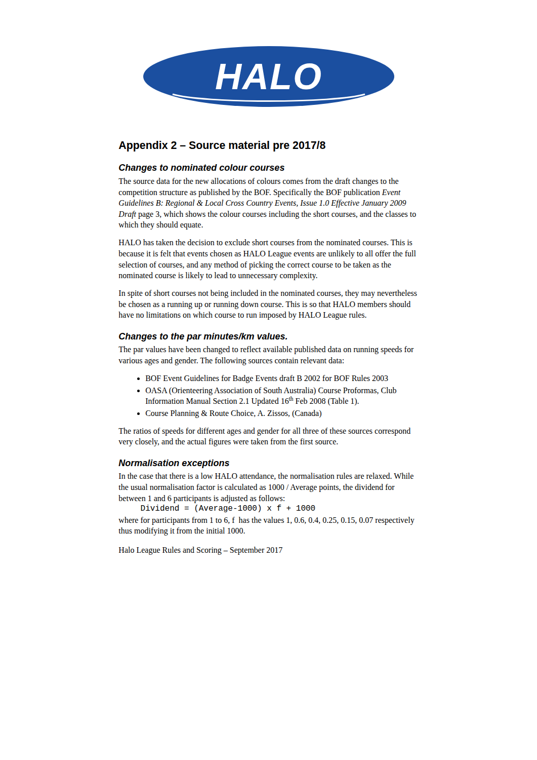HALO
Appendix 2 – Source material pre 2017/8
Changes to nominated colour courses
The source data for the new allocations of colours comes from the draft changes to the competition structure as published by the BOF. Specifically the BOF publication Event Guidelines B: Regional & Local Cross Country Events, Issue 1.0 Effective January 2009 Draft page 3, which shows the colour courses including the short courses, and the classes to which they should equate.
HALO has taken the decision to exclude short courses from the nominated courses. This is because it is felt that events chosen as HALO League events are unlikely to all offer the full selection of courses, and any method of picking the correct course to be taken as the nominated course is likely to lead to unnecessary complexity.
In spite of short courses not being included in the nominated courses, they may nevertheless be chosen as a running up or running down course. This is so that HALO members should have no limitations on which course to run imposed by HALO League rules.
Changes to the par minutes/km values.
The par values have been changed to reflect available published data on running speeds for various ages and gender. The following sources contain relevant data:
BOF Event Guidelines for Badge Events draft B 2002 for BOF Rules 2003
OASA (Orienteering Association of South Australia) Course Proformas, Club Information Manual Section 2.1 Updated 16th Feb 2008 (Table 1).
Course Planning & Route Choice, A. Zissos, (Canada)
The ratios of speeds for different ages and gender for all three of these sources correspond very closely, and the actual figures were taken from the first source.
Normalisation exceptions
In the case that there is a low HALO attendance, the normalisation rules are relaxed. While the usual normalisation factor is calculated as 1000 / Average points, the dividend for between 1 and 6 participants is adjusted as follows:
Dividend = (Average-1000) x f + 1000
where for participants from 1 to 6, f has the values 1, 0.6, 0.4, 0.25, 0.15, 0.07 respectively thus modifying it from the initial 1000.
Halo League Rules and Scoring – September 2017